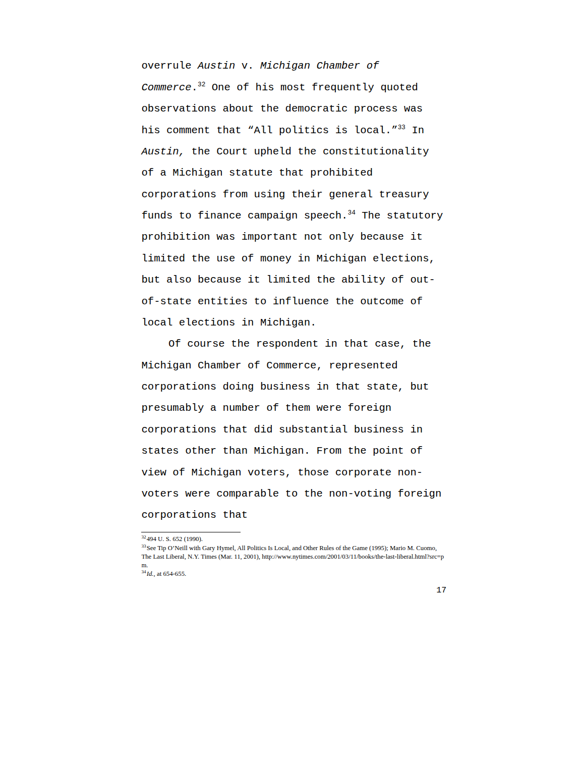overrule Austin v. Michigan Chamber of Commerce.32 One of his most frequently quoted observations about the democratic process was his comment that “All politics is local.”33 In Austin, the Court upheld the constitutionality of a Michigan statute that prohibited corporations from using their general treasury funds to finance campaign speech.34 The statutory prohibition was important not only because it limited the use of money in Michigan elections, but also because it limited the ability of out-of-state entities to influence the outcome of local elections in Michigan.
Of course the respondent in that case, the Michigan Chamber of Commerce, represented corporations doing business in that state, but presumably a number of them were foreign corporations that did substantial business in states other than Michigan. From the point of view of Michigan voters, those corporate non-voters were comparable to the non-voting foreign corporations that
32494 U. S. 652 (1990).
33See Tip O’Neill with Gary Hymel, All Politics Is Local, and Other Rules of the Game (1995); Mario M. Cuomo, The Last Liberal, N.Y. Times (Mar. 11, 2001), http://www.nytimes.com/2001/03/11/books/the-last-liberal.html?src=pm.
34Id., at 654-655.
17